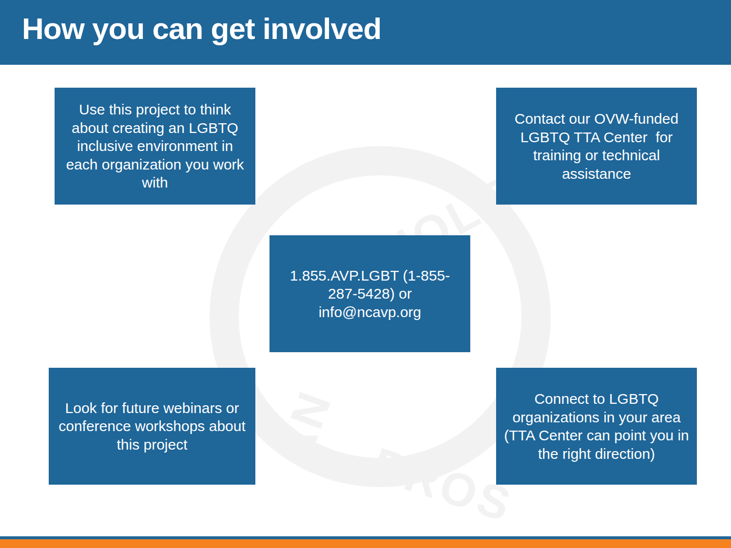How you can get involved
VIOLENCE
AN
PROS
Use this project to think about creating an LGBTQ inclusive environment in each organization you work with
Contact our OVW-funded LGBTQ TTA Center for training or technical assistance
1.855.AVP.LGBT (1-855-287-5428) or info@ncavp.org
Look for future webinars or conference workshops about this project
Connect to LGBTQ organizations in your area (TTA Center can point you in the right direction)